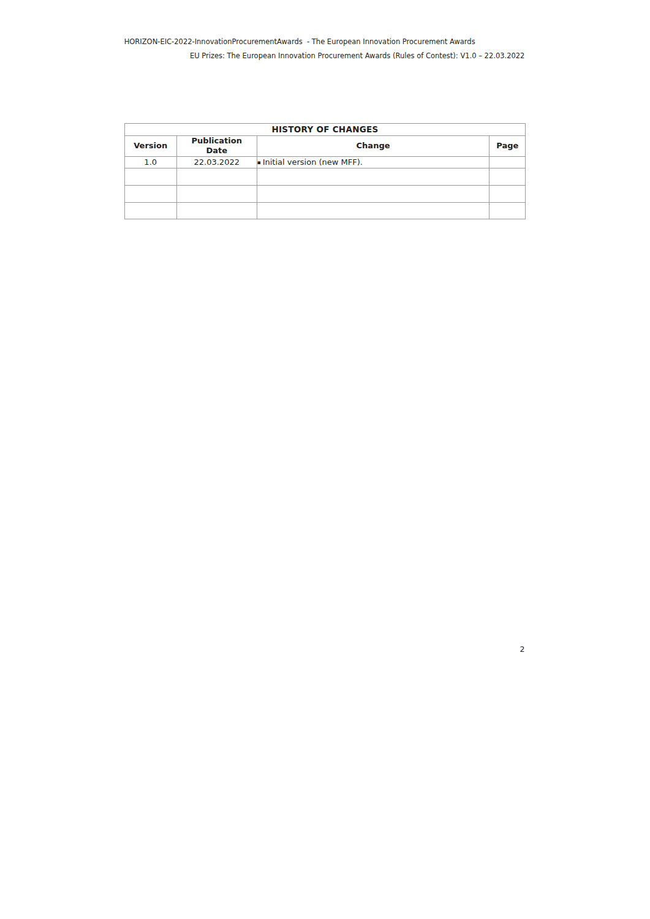HORIZON-EIC-2022-InnovationProcurementAwards - The European Innovation Procurement Awards
EU Prizes: The European Innovation Procurement Awards (Rules of Contest): V1.0 – 22.03.2022
| HISTORY OF CHANGES |
| Version | Publication Date | Change | Page |
| 1.0 | 22.03.2022 | ▪ Initial version (new MFF). | |
2